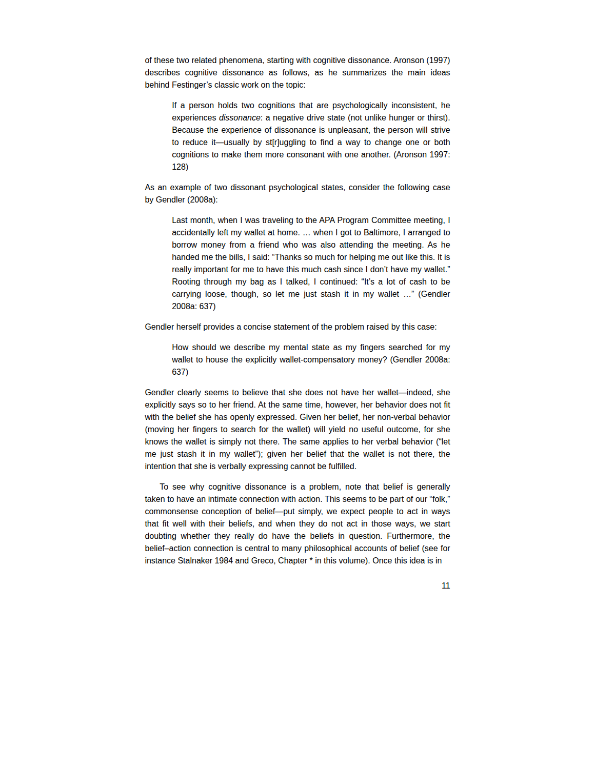of these two related phenomena, starting with cognitive dissonance. Aronson (1997) describes cognitive dissonance as follows, as he summarizes the main ideas behind Festinger’s classic work on the topic:
If a person holds two cognitions that are psychologically inconsistent, he experiences dissonance: a negative drive state (not unlike hunger or thirst). Because the experience of dissonance is unpleasant, the person will strive to reduce it—usually by st[r]uggling to find a way to change one or both cognitions to make them more consonant with one another. (Aronson 1997: 128)
As an example of two dissonant psychological states, consider the following case by Gendler (2008a):
Last month, when I was traveling to the APA Program Committee meeting, I accidentally left my wallet at home. … when I got to Baltimore, I arranged to borrow money from a friend who was also attending the meeting. As he handed me the bills, I said: “Thanks so much for helping me out like this. It is really important for me to have this much cash since I don’t have my wallet.” Rooting through my bag as I talked, I continued: “It’s a lot of cash to be carrying loose, though, so let me just stash it in my wallet …” (Gendler 2008a: 637)
Gendler herself provides a concise statement of the problem raised by this case:
How should we describe my mental state as my fingers searched for my wallet to house the explicitly wallet-compensatory money? (Gendler 2008a: 637)
Gendler clearly seems to believe that she does not have her wallet—indeed, she explicitly says so to her friend. At the same time, however, her behavior does not fit with the belief she has openly expressed. Given her belief, her non-verbal behavior (moving her fingers to search for the wallet) will yield no useful outcome, for she knows the wallet is simply not there. The same applies to her verbal behavior (“let me just stash it in my wallet”); given her belief that the wallet is not there, the intention that she is verbally expressing cannot be fulfilled.
To see why cognitive dissonance is a problem, note that belief is generally taken to have an intimate connection with action. This seems to be part of our “folk,” commonsense conception of belief—put simply, we expect people to act in ways that fit well with their beliefs, and when they do not act in those ways, we start doubting whether they really do have the beliefs in question. Furthermore, the belief–action connection is central to many philosophical accounts of belief (see for instance Stalnaker 1984 and Greco, Chapter * in this volume). Once this idea is in
11